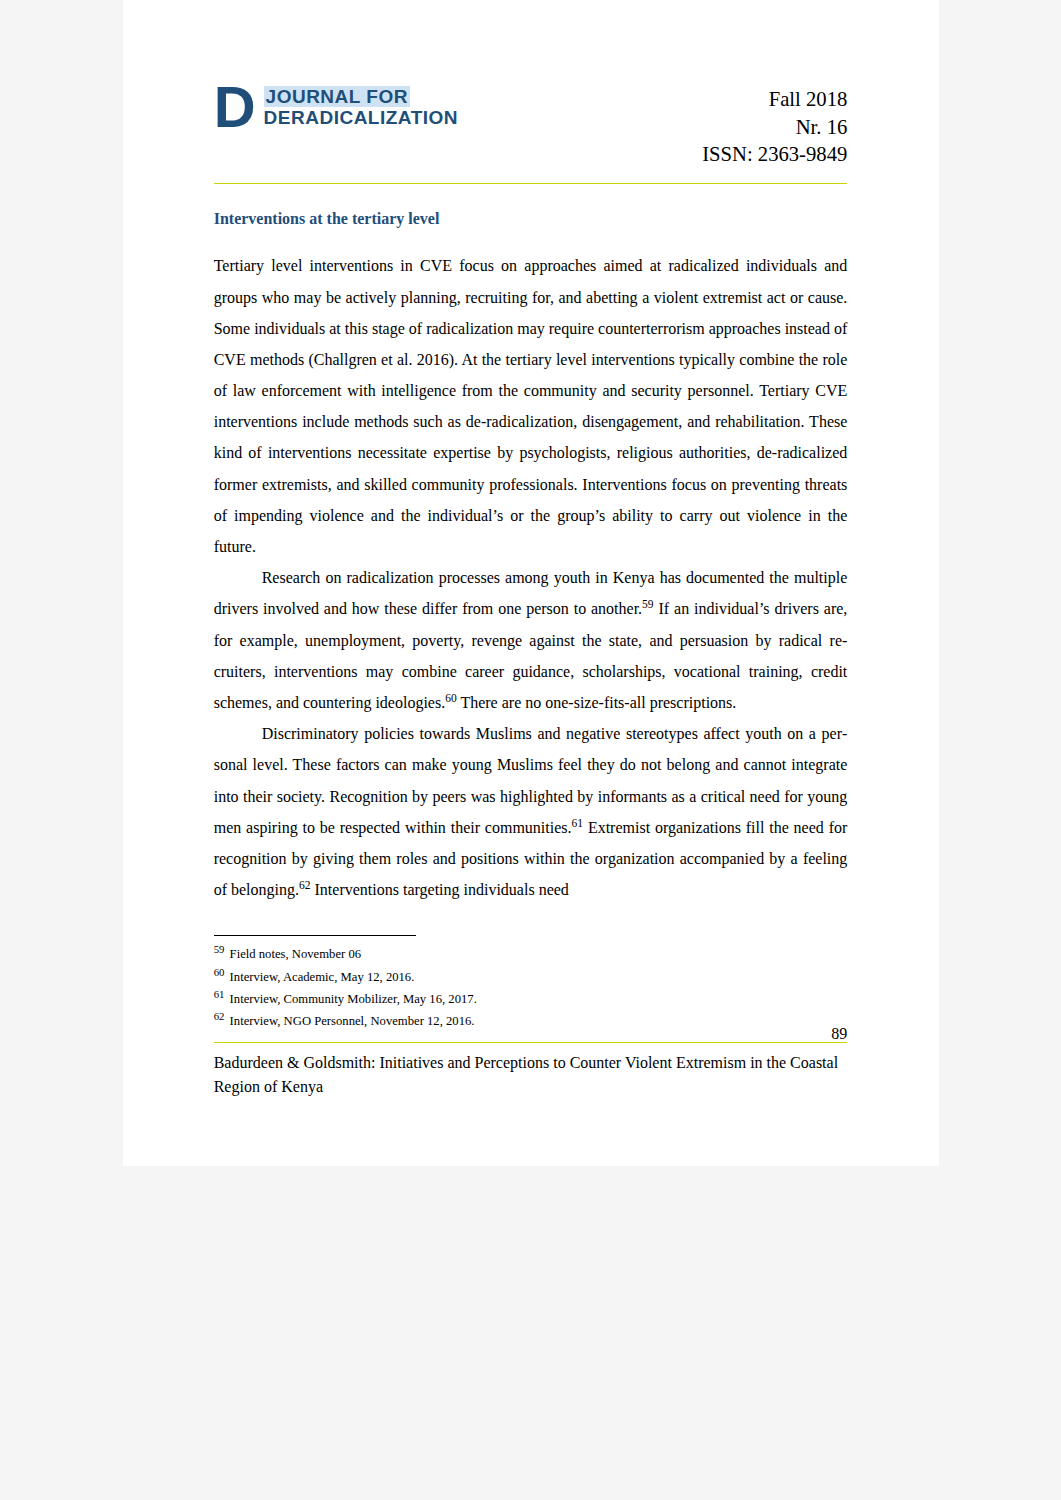D
JOURNAL FOR
DERADICALIZATION
Fall 2018
Nr. 16
ISSN: 2363-9849
Interventions at the tertiary level
Tertiary level interventions in CVE focus on approaches aimed at radicalized individuals and groups who may be actively planning, recruiting for, and abetting a violent extremist act or cause. Some individuals at this stage of radicalization may require counterterrorism approaches instead of CVE methods (Challgren et al. 2016). At the tertiary level interventions typically combine the role of law enforcement with intelligence from the community and security personnel. Tertiary CVE interventions include methods such as de-radicalization, disengagement, and rehabilitation. These kind of interventions necessitate expertise by psychologists, religious authorities, de-radicalized former extremists, and skilled community professionals. Interventions focus on preventing threats of impending violence and the individual’s or the group’s ability to carry out violence in the future.
Research on radicalization processes among youth in Kenya has documented the multiple drivers involved and how these differ from one person to another.59 If an individual’s drivers are, for example, unemployment, poverty, revenge against the state, and persuasion by radical recruiters, interventions may combine career guidance, scholarships, vocational training, credit schemes, and countering ideologies.60 There are no one-size-fits-all prescriptions.
Discriminatory policies towards Muslims and negative stereotypes affect youth on a personal level. These factors can make young Muslims feel they do not belong and cannot integrate into their society. Recognition by peers was highlighted by informants as a critical need for young men aspiring to be respected within their communities.61 Extremist organizations fill the need for recognition by giving them roles and positions within the organization accompanied by a feeling of belonging.62 Interventions targeting individuals need
59 Field notes, November 06
60 Interview, Academic, May 12, 2016.
61 Interview, Community Mobilizer, May 16, 2017.
62 Interview, NGO Personnel, November 12, 2016.
89
Badurdeen & Goldsmith: Initiatives and Perceptions to Counter Violent Extremism in the Coastal Region of Kenya